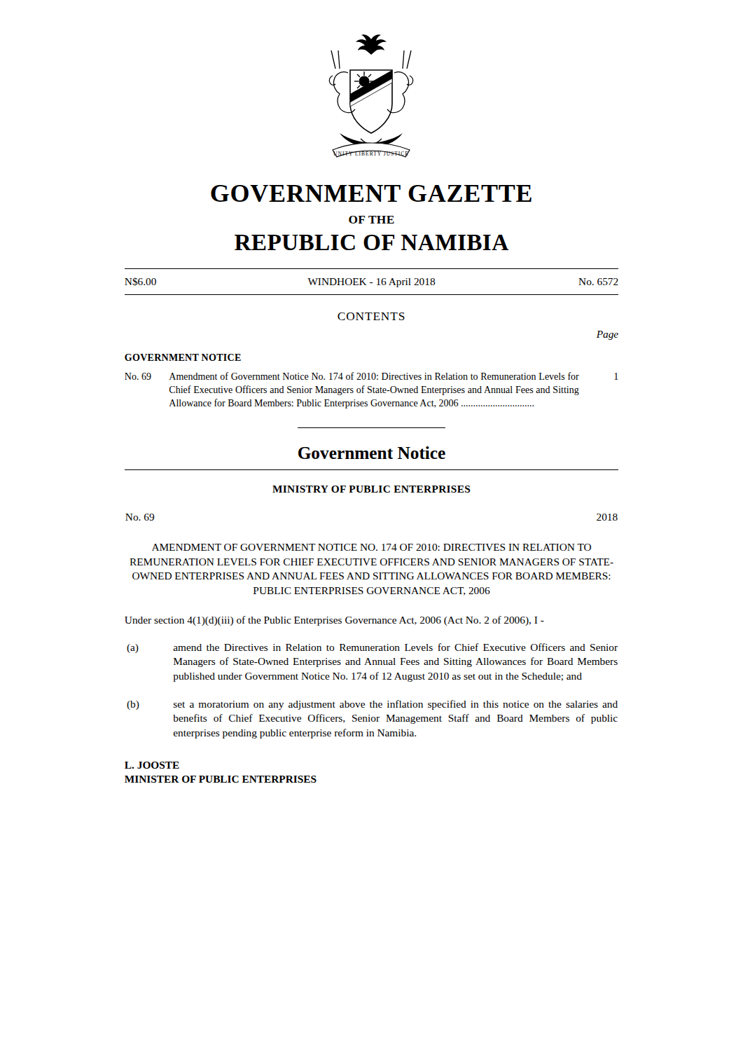UNITY LIBERTY JUSTICE
GOVERNMENT GAZETTE
OF THE
REPUBLIC OF NAMIBIA
| N$6.00 | WINDHOEK - 16 April 2018 | No. 6572 |
CONTENTS
Page
GOVERNMENT NOTICE
| No. 69 | Amendment of Government Notice No. 174 of 2010: Directives in Relation to Remuneration Levels for Chief Executive Officers and Senior Managers of State-Owned Enterprises and Annual Fees and Sitting Allowance for Board Members: Public Enterprises Governance Act, 2006 .............................. | 1 |
Government Notice
MINISTRY OF PUBLIC ENTERPRISES
| No. 69 | 2018 |
AMENDMENT OF GOVERNMENT NOTICE NO. 174 OF 2010: DIRECTIVES IN RELATION TO REMUNERATION LEVELS FOR CHIEF EXECUTIVE OFFICERS AND SENIOR MANAGERS OF STATE-OWNED ENTERPRISES AND ANNUAL FEES AND SITTING ALLOWANCES FOR BOARD MEMBERS: PUBLIC ENTERPRISES GOVERNANCE ACT, 2006
Under section 4(1)(d)(iii) of the Public Enterprises Governance Act, 2006 (Act No. 2 of 2006), I -
| (a) | amend the Directives in Relation to Remuneration Levels for Chief Executive Officers and Senior Managers of State-Owned Enterprises and Annual Fees and Sitting Allowances for Board Members published under Government Notice No. 174 of 12 August 2010 as set out in the Schedule; and |
| (b) | set a moratorium on any adjustment above the inflation specified in this notice on the salaries and benefits of Chief Executive Officers, Senior Management Staff and Board Members of public enterprises pending public enterprise reform in Namibia. |
L. JOOSTE
MINISTER OF PUBLIC ENTERPRISES